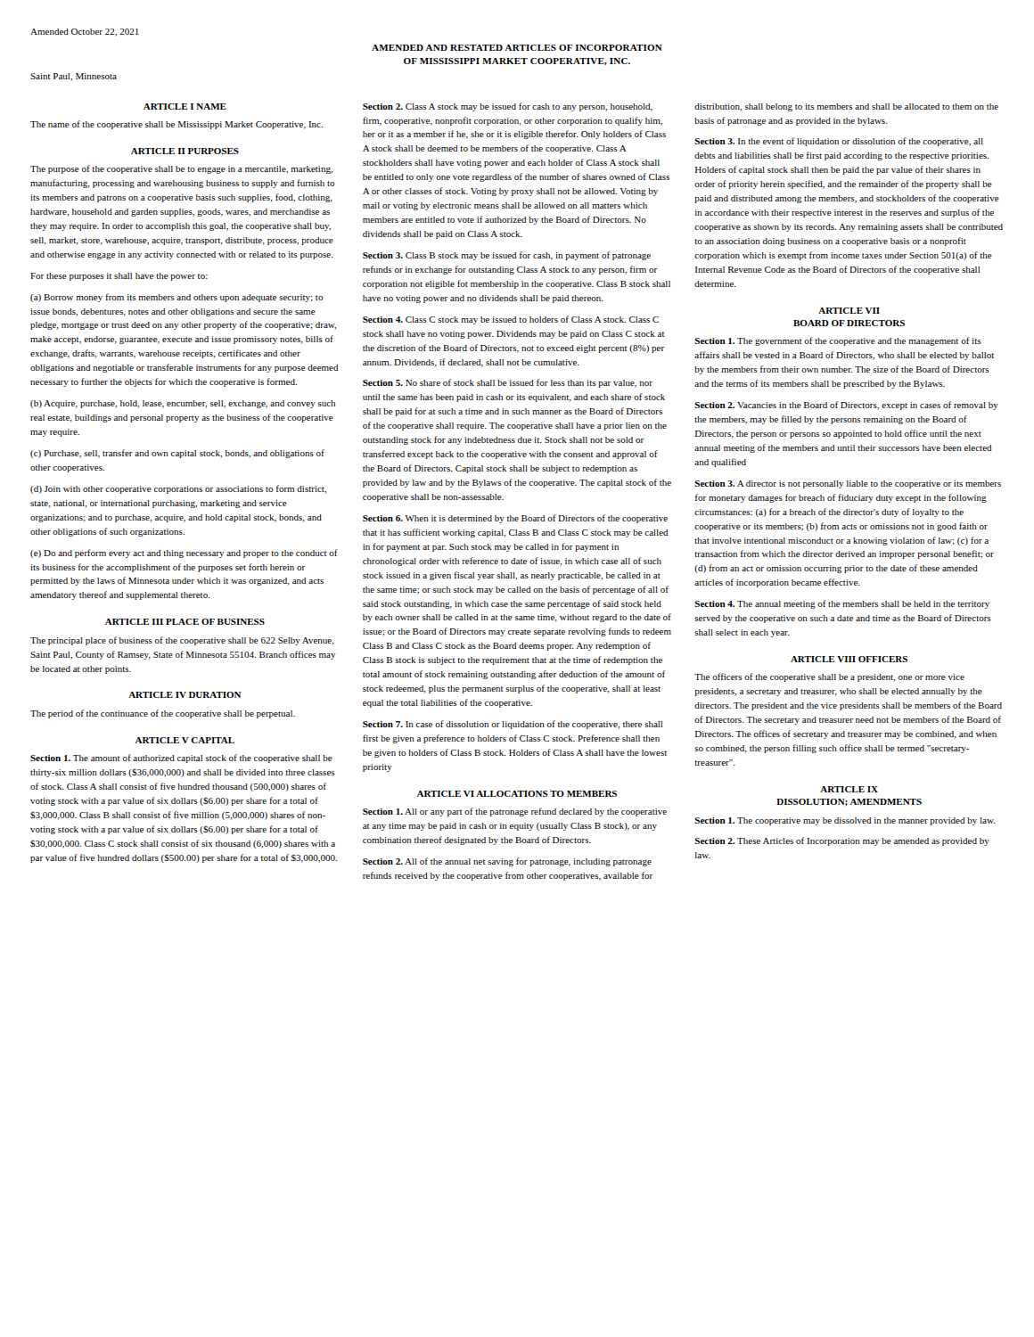Amended October 22, 2021
AMENDED AND RESTATED ARTICLES OF INCORPORATION
OF MISSISSIPPI MARKET COOPERATIVE, INC.
Saint Paul, Minnesota
ARTICLE I NAME
The name of the cooperative shall be Mississippi Market Cooperative, Inc.
ARTICLE II PURPOSES
The purpose of the cooperative shall be to engage in a mercantile, marketing, manufacturing, processing and warehousing business to supply and furnish to its members and patrons on a cooperative basis such supplies, food, clothing, hardware, household and garden supplies, goods, wares, and merchandise as they may require. In order to accomplish this goal, the cooperative shall buy, sell, market, store, warehouse, acquire, transport, distribute, process, produce and otherwise engage in any activity connected with or related to its purpose.
For these purposes it shall have the power to:
(a) Borrow money from its members and others upon adequate security; to issue bonds, debentures, notes and other obligations and secure the same pledge, mortgage or trust deed on any other property of the cooperative; draw, make accept, endorse, guarantee, execute and issue promissory notes, bills of exchange, drafts, warrants, warehouse receipts, certificates and other obligations and negotiable or transferable instruments for any purpose deemed necessary to further the objects for which the cooperative is formed.
(b) Acquire, purchase, hold, lease, encumber, sell, exchange, and convey such real estate, buildings and personal property as the business of the cooperative may require.
(c) Purchase, sell, transfer and own capital stock, bonds, and obligations of other cooperatives.
(d) Join with other cooperative corporations or associations to form district, state, national, or international purchasing, marketing and service organizations; and to purchase, acquire, and hold capital stock, bonds, and other obligations of such organizations.
(e) Do and perform every act and thing necessary and proper to the conduct of its business for the accomplishment of the purposes set forth herein or permitted by the laws of Minnesota under which it was organized, and acts amendatory thereof and supplemental thereto.
ARTICLE III PLACE OF BUSINESS
The principal place of business of the cooperative shall be 622 Selby Avenue, Saint Paul, County of Ramsey, State of Minnesota 55104. Branch offices may be located at other points.
ARTICLE IV DURATION
The period of the continuance of the cooperative shall be perpetual.
ARTICLE V CAPITAL
Section 1. The amount of authorized capital stock of the cooperative shall be thirty-six million dollars ($36,000,000) and shall be divided into three classes of stock. Class A shall consist of five hundred thousand (500,000) shares of voting stock with a par value of six dollars ($6.00) per share for a total of $3,000,000. Class B shall consist of five million (5,000,000) shares of non-voting stock with a par value of six dollars ($6.00) per share for a total of $30,000,000. Class C stock shall consist of six thousand (6,000) shares with a par value of five hundred dollars ($500.00) per share for a total of $3,000,000.
Section 2. Class A stock may be issued for cash to any person, household, firm, cooperative, nonprofit corporation, or other corporation to qualify him, her or it as a member if he, she or it is eligible therefor. Only holders of Class A stock shall be deemed to be members of the cooperative. Class A stockholders shall have voting power and each holder of Class A stock shall be entitled to only one vote regardless of the number of shares owned of Class A or other classes of stock. Voting by proxy shall not be allowed. Voting by mail or voting by electronic means shall be allowed on all matters which members are entitled to vote if authorized by the Board of Directors. No dividends shall be paid on Class A stock.
Section 3. Class B stock may be issued for cash, in payment of patronage refunds or in exchange for outstanding Class A stock to any person, firm or corporation not eligible fot membership in the cooperative. Class B stock shall have no voting power and no dividends shall be paid thereon.
Section 4. Class C stock may be issued to holders of Class A stock. Class C stock shall have no voting power. Dividends may be paid on Class C stock at the discretion of the Board of Directors, not to exceed eight percent (8%) per annum. Dividends, if declared, shall not be cumulative.
Section 5. No share of stock shall be issued for less than its par value, nor until the same has been paid in cash or its equivalent, and each share of stock shall be paid for at such a time and in such manner as the Board of Directors of the cooperative shall require. The cooperative shall have a prior lien on the outstanding stock for any indebtedness due it. Stock shall not be sold or transferred except back to the cooperative with the consent and approval of the Board of Directors. Capital stock shall be subject to redemption as provided by law and by the Bylaws of the cooperative. The capital stock of the cooperative shall be non-assessable.
Section 6. When it is determined by the Board of Directors of the cooperative that it has sufficient working capital, Class B and Class C stock may be called in for payment at par. Such stock may be called in for payment in chronological order with reference to date of issue, in which case all of such stock issued in a given fiscal year shall, as nearly practicable, be called in at the same time; or such stock may be called on the basis of percentage of all of said stock outstanding, in which case the same percentage of said stock held by each owner shall be called in at the same time, without regard to the date of issue; or the Board of Directors may create separate revolving funds to redeem Class B and Class C stock as the Board deems proper. Any redemption of Class B stock is subject to the requirement that at the time of redemption the total amount of stock remaining outstanding after deduction of the amount of stock redeemed, plus the permanent surplus of the cooperative, shall at least equal the total liabilities of the cooperative.
Section 7. In case of dissolution or liquidation of the cooperative, there shall first be given a preference to holders of Class C stock. Preference shall then be given to holders of Class B stock. Holders of Class A shall have the lowest priority
ARTICLE VI ALLOCATIONS TO MEMBERS
Section 1. All or any part of the patronage refund declared by the cooperative at any time may be paid in cash or in equity (usually Class B stock), or any combination thereof designated by the Board of Directors.
Section 2. All of the annual net saving for patronage, including patronage refunds received by the cooperative from other cooperatives, available for distribution, shall belong to its members and shall be allocated to them on the basis of patronage and as provided in the bylaws.
Section 3. In the event of liquidation or dissolution of the cooperative, all debts and liabilities shall be first paid according to the respective priorities. Holders of capital stock shall then be paid the par value of their shares in order of priority herein specified, and the remainder of the property shall be paid and distributed among the members, and stockholders of the cooperative in accordance with their respective interest in the reserves and surplus of the cooperative as shown by its records. Any remaining assets shall be contributed to an association doing business on a cooperative basis or a nonprofit corporation which is exempt from income taxes under Section 501(a) of the Internal Revenue Code as the Board of Directors of the cooperative shall determine.
ARTICLE VII
BOARD OF DIRECTORS
Section 1. The government of the cooperative and the management of its affairs shall be vested in a Board of Directors, who shall be elected by ballot by the members from their own number. The size of the Board of Directors and the terms of its members shall be prescribed by the Bylaws.
Section 2. Vacancies in the Board of Directors, except in cases of removal by the members, may be filled by the persons remaining on the Board of Directors, the person or persons so appointed to hold office until the next annual meeting of the members and until their successors have been elected and qualified
Section 3. A director is not personally liable to the cooperative or its members for monetary damages for breach of fiduciary duty except in the following circumstances: (a) for a breach of the director's duty of loyalty to the cooperative or its members; (b) from acts or omissions not in good faith or that involve intentional misconduct or a knowing violation of law; (c) for a transaction from which the director derived an improper personal benefit; or (d) from an act or omission occurring prior to the date of these amended articles of incorporation became effective.
Section 4. The annual meeting of the members shall be held in the territory served by the cooperative on such a date and time as the Board of Directors shall select in each year.
ARTICLE VIII OFFICERS
The officers of the cooperative shall be a president, one or more vice presidents, a secretary and treasurer, who shall be elected annually by the directors. The president and the vice presidents shall be members of the Board of Directors. The secretary and treasurer need not be members of the Board of Directors. The offices of secretary and treasurer may be combined, and when so combined, the person filling such office shall be termed "secretary-treasurer".
ARTICLE IX
DISSOLUTION; AMENDMENTS
Section 1. The cooperative may be dissolved in the manner provided by law.
Section 2. These Articles of Incorporation may be amended as provided by law.